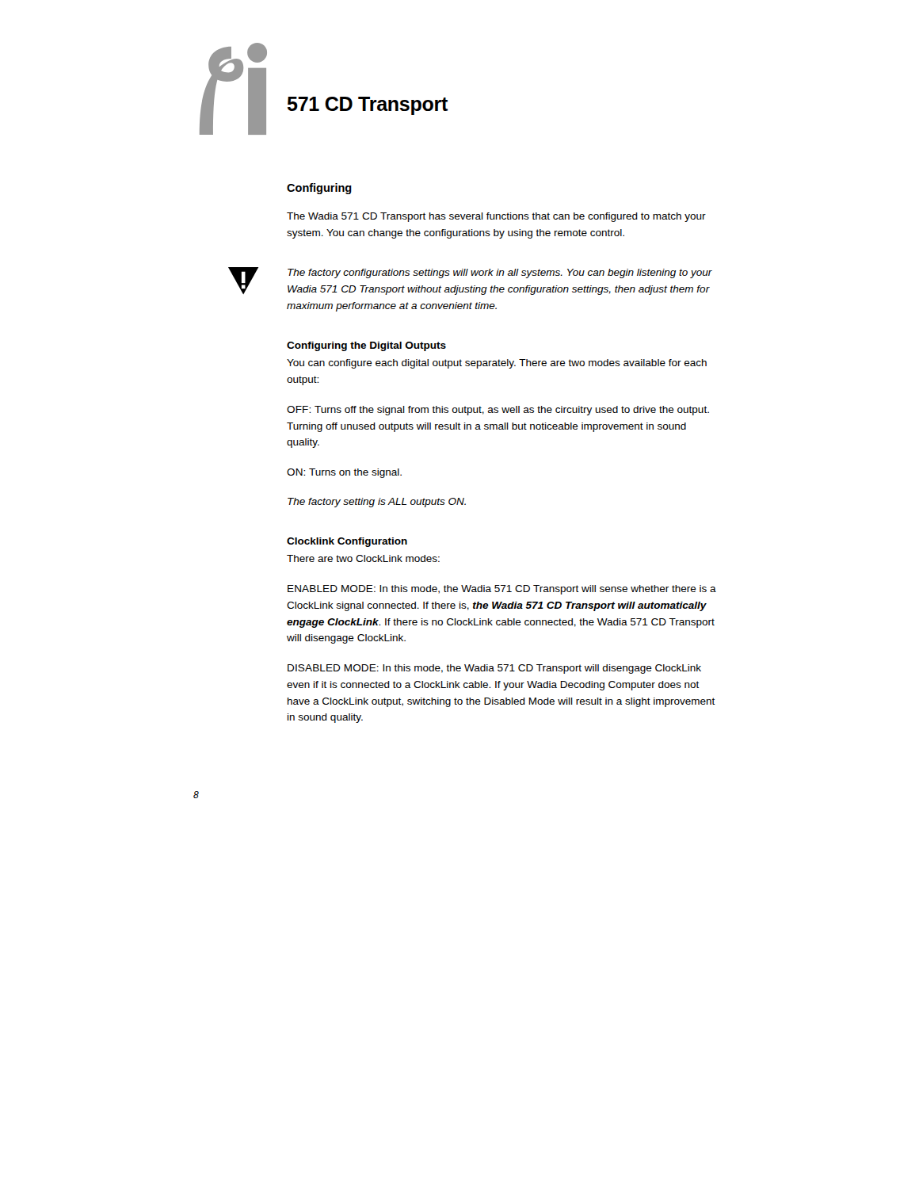571 CD Transport
Configuring
The Wadia 571 CD Transport has several functions that can be configured to match your system. You can change the configurations by using the remote control.
The factory configurations settings will work in all systems. You can begin listening to your Wadia 571 CD Transport without adjusting the configuration settings, then adjust them for maximum performance at a convenient time.
Configuring the Digital Outputs
You can configure each digital output separately. There are two modes available for each output:
OFF: Turns off the signal from this output, as well as the circuitry used to drive the output. Turning off unused outputs will result in a small but noticeable improvement in sound quality.
ON: Turns on the signal.
The factory setting is ALL outputs ON.
Clocklink Configuration
There are two ClockLink modes:
ENABLED MODE: In this mode, the Wadia 571 CD Transport will sense whether there is a ClockLink signal connected. If there is, the Wadia 571 CD Transport will automatically engage ClockLink. If there is no ClockLink cable connected, the Wadia 571 CD Transport will disengage ClockLink.
DISABLED MODE: In this mode, the Wadia 571 CD Transport will disengage ClockLink even if it is connected to a ClockLink cable. If your Wadia Decoding Computer does not have a ClockLink output, switching to the Disabled Mode will result in a slight improvement in sound quality.
8